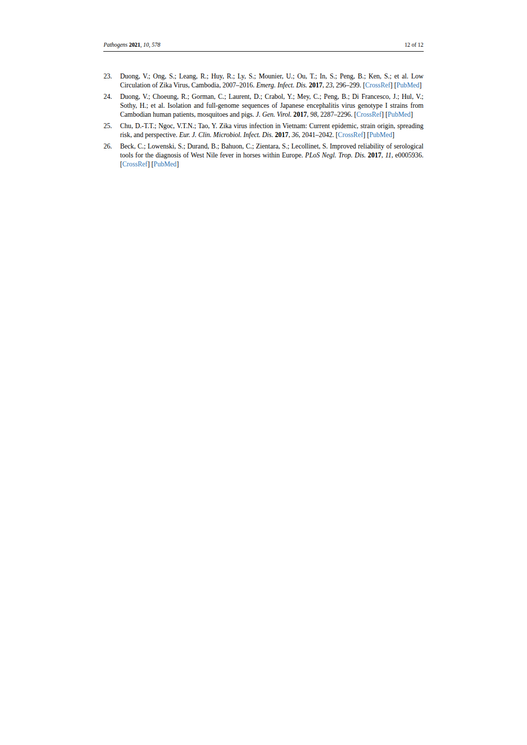Pathogens 2021, 10, 578
12 of 12
23. Duong, V.; Ong, S.; Leang, R.; Huy, R.; Ly, S.; Mounier, U.; Ou, T.; In, S.; Peng, B.; Ken, S.; et al. Low Circulation of Zika Virus, Cambodia, 2007–2016. Emerg. Infect. Dis. 2017, 23, 296–299. [CrossRef] [PubMed]
24. Duong, V.; Choeung, R.; Gorman, C.; Laurent, D.; Crabol, Y.; Mey, C.; Peng, B.; Di Francesco, J.; Hul, V.; Sothy, H.; et al. Isolation and full-genome sequences of Japanese encephalitis virus genotype I strains from Cambodian human patients, mosquitoes and pigs. J. Gen. Virol. 2017, 98, 2287–2296. [CrossRef] [PubMed]
25. Chu, D.-T.T.; Ngoc, V.T.N.; Tao, Y. Zika virus infection in Vietnam: Current epidemic, strain origin, spreading risk, and perspective. Eur. J. Clin. Microbiol. Infect. Dis. 2017, 36, 2041–2042. [CrossRef] [PubMed]
26. Beck, C.; Lowenski, S.; Durand, B.; Bahuon, C.; Zientara, S.; Lecollinet, S. Improved reliability of serological tools for the diagnosis of West Nile fever in horses within Europe. PLoS Negl. Trop. Dis. 2017, 11, e0005936. [CrossRef] [PubMed]